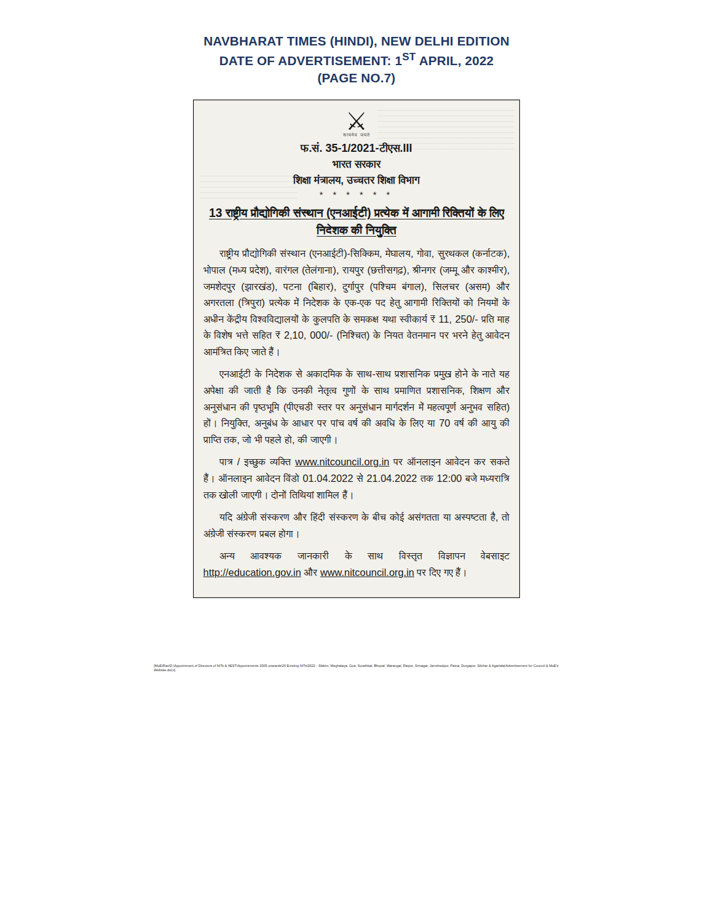NAVBHARAT TIMES (HINDI), NEW DELHI EDITION DATE OF ADVERTISEMENT: 1ST APRIL, 2022 (PAGE NO.7)
⚔ सत्यमेव जयते
फ.सं. 35-1/2021-टीएस.III
भारत सरकार
शिक्षा मंत्रालय, उच्चतर शिक्षा विभाग
* * * * * *
13 राष्ट्रीय प्रौद्योगिकी संस्थान (एनआईटी) प्रत्येक में आगामी रिक्तियों के लिए निदेशक की नियुक्ति
राष्ट्रीय प्रौद्योगिकी संस्थान (एनआईटी)-सिक्किम, मेघालय, गोवा, सुरथकल (कर्नाटक), भोपाल (मध्य प्रदेश), वारंगल (तेलंगाना), रायपुर (छत्तीसगढ़), श्रीनगर (जम्मू और काश्मीर), जमशेदपुर (झारखंड), पटना (बिहार), दुर्गापुर (पश्चिम बंगाल), सिलचर (असम) और अगरतला (त्रिपुरा) प्रत्येक में निदेशक के एक-एक पद हेतु आगामी रिक्तियों को नियमों के अधीन केंद्रीय विश्वविद्यालयों के कुलपति के समकक्ष यथा स्वीकार्य ₹ 11, 250/- प्रति माह के विशेष भत्ते सहित ₹ 2,10, 000/- (निश्चित) के नियत वेतनमान पर भरने हेतु आवेदन आमंत्रित किए जाते हैं।
एनआईटी के निदेशक से अकादमिक के साथ-साथ प्रशासनिक प्रमुख होने के नाते यह अपेक्षा की जाती है कि उनकी नेतृत्व गुणों के साथ प्रमाणित प्रशासनिक, शिक्षण और अनुसंधान की पृष्ठभूमि (पीएचडी स्तर पर अनुसंधान मार्गदर्शन में महत्वपूर्ण अनुभव सहित) हों। नियुक्ति, अनुबंध के आधार पर पांच वर्ष की अवधि के लिए या 70 वर्ष की आयु की प्राप्ति तक, जो भी पहले हो, की जाएगी।
पात्र / इच्छुक व्यक्ति www.nitcouncil.org.in पर ऑनलाइन आवेदन कर सकते हैं। ऑनलाइन आवेदन विंडो 01.04.2022 से 21.04.2022 तक 12:00 बजे मध्यरात्रि तक खोली जाएगी। दोनों तिथियां शामिल हैं।
यदि अंग्रेजी संस्करण और हिंदी संस्करण के बीच कोई असंगतता या अस्पष्टता है, तो अंग्रेजी संस्करण प्रबल होगा।
अन्य आवश्यक जानकारी के साथ विस्तृत विज्ञापन वेबसाइट http://education.gov.in और www.nitcouncil.org.in पर दिए गए हैं।
[MoE\Rav\D:\Appointment of Directors of NITs & IIEST\Appointments 2005 onwards\20 Existing NITs\2022 - Sikkim, Meghalaya, Goa, Surathkal, Bhopal, Warangal, Raipur, Srinagar, Jamshedpur, Patna, Durgapur, Silchar & Agartala\Advertisement for Council & MoE's Website.docx]